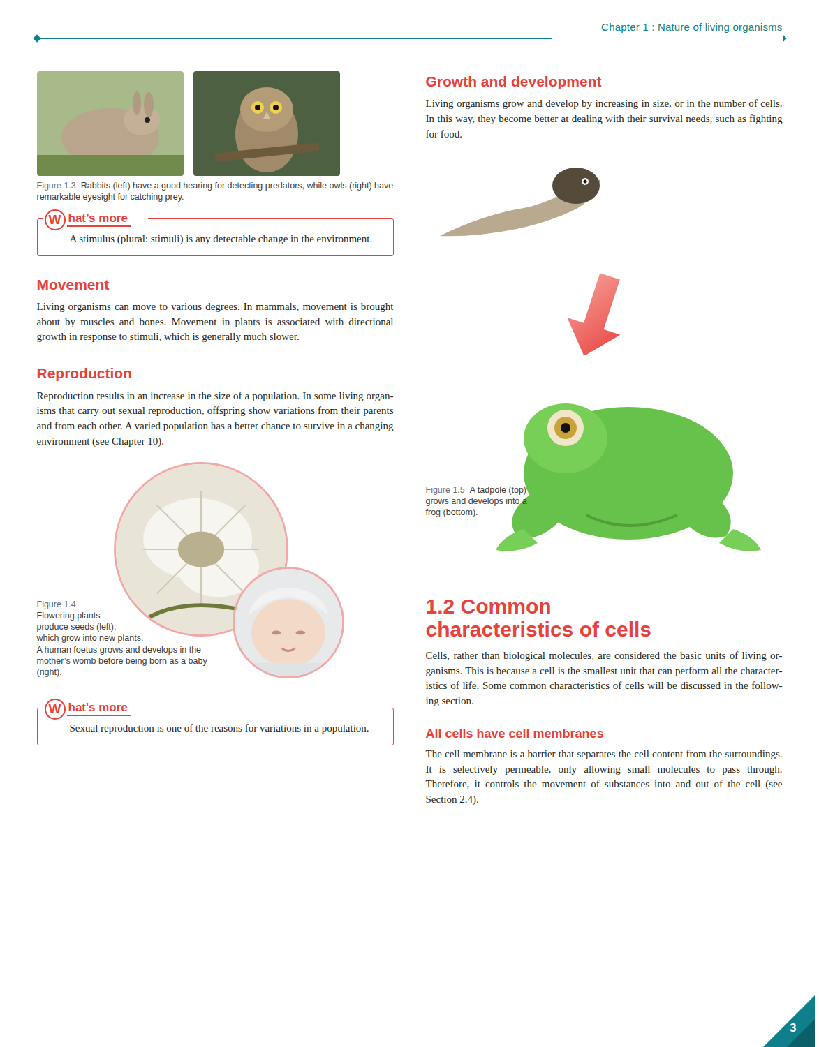Chapter 1 : Nature of living organisms
Figure 1.3 Rabbits (left) have a good hearing for detecting predators, while owls (right) have remarkable eyesight for catching prey.
W
hat’s more
A stimulus (plural: stimuli) is any detectable change in the environment.
Movement
Living organisms can move to various degrees. In mammals, movement is brought about by muscles and bones. Movement in plants is associated with directional growth in response to stimuli, which is generally much slower.
Reproduction
Reproduction results in an increase in the size of a population. In some living organisms that carry out sexual reproduction, offspring show variations from their parents and from each other. A varied population has a better chance to survive in a changing environment (see Chapter 10).
Figure 1.4
Flowering plants
produce seeds (left),
which grow into new plants.
A human foetus grows and develops in the mother’s womb before being born as a baby (right).
W
hat's more
Sexual reproduction is one of the reasons for variations in a population.
Growth and development
Living organisms grow and develop by increasing in size, or in the number of cells. In this way, they become better at dealing with their survival needs, such as fighting for food.
Figure 1.5 A tadpole (top) grows and develops into a frog (bottom).
1.2 Common
characteristics of cells
Cells, rather than biological molecules, are considered the basic units of living organisms. This is because a cell is the smallest unit that can perform all the characteristics of life. Some common characteristics of cells will be discussed in the following section.
All cells have cell membranes
The cell membrane is a barrier that separates the cell content from the surroundings. It is selectively permeable, only allowing small molecules to pass through. Therefore, it controls the movement of substances into and out of the cell (see Section 2.4).
3